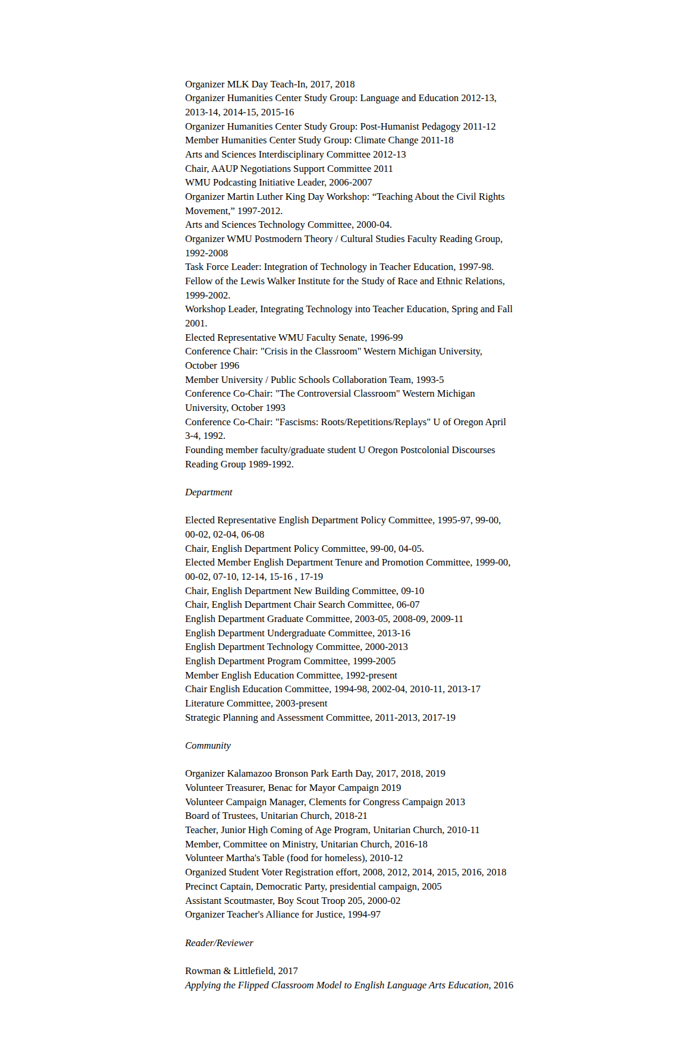Organizer MLK Day Teach-In, 2017, 2018
Organizer Humanities Center Study Group: Language and Education 2012-13, 2013-14, 2014-15, 2015-16
Organizer Humanities Center Study Group: Post-Humanist Pedagogy 2011-12
Member Humanities Center Study Group: Climate Change 2011-18
Arts and Sciences Interdisciplinary Committee 2012-13
Chair, AAUP Negotiations Support Committee 2011
WMU Podcasting Initiative Leader, 2006-2007
Organizer Martin Luther King Day Workshop: “Teaching About the Civil Rights Movement,” 1997-2012.
Arts and Sciences Technology Committee, 2000-04.
Organizer WMU Postmodern Theory / Cultural Studies Faculty Reading Group, 1992-2008
Task Force Leader: Integration of Technology in Teacher Education, 1997-98.
Fellow of the Lewis Walker Institute for the Study of Race and Ethnic Relations, 1999-2002.
Workshop Leader, Integrating Technology into Teacher Education, Spring and Fall 2001.
Elected Representative WMU Faculty Senate, 1996-99
Conference Chair: "Crisis in the Classroom" Western Michigan University, October 1996
Member University / Public Schools Collaboration Team, 1993-5
Conference Co-Chair: "The Controversial Classroom" Western Michigan University, October 1993
Conference Co-Chair: "Fascisms: Roots/Repetitions/Replays" U of Oregon April 3-4, 1992.
Founding member faculty/graduate student U Oregon Postcolonial Discourses Reading Group 1989-1992.
Department
Elected Representative English Department Policy Committee, 1995-97, 99-00, 00-02, 02-04, 06-08
Chair, English Department Policy Committee, 99-00, 04-05.
Elected Member English Department Tenure and Promotion Committee, 1999-00, 00-02, 07-10, 12-14, 15-16 , 17-19
Chair, English Department New Building Committee, 09-10
Chair, English Department Chair Search Committee, 06-07
English Department Graduate Committee, 2003-05, 2008-09, 2009-11
English Department Undergraduate Committee, 2013-16
English Department Technology Committee, 2000-2013
English Department Program Committee, 1999-2005
Member English Education Committee, 1992-present
Chair English Education Committee, 1994-98, 2002-04, 2010-11, 2013-17
Literature Committee, 2003-present
Strategic Planning and Assessment Committee, 2011-2013, 2017-19
Community
Organizer Kalamazoo Bronson Park Earth Day, 2017, 2018, 2019
Volunteer Treasurer, Benac for Mayor Campaign 2019
Volunteer Campaign Manager, Clements for Congress Campaign 2013
Board of Trustees, Unitarian Church, 2018-21
Teacher, Junior High Coming of Age Program, Unitarian Church, 2010-11
Member, Committee on Ministry, Unitarian Church, 2016-18
Volunteer Martha's Table (food for homeless), 2010-12
Organized Student Voter Registration effort, 2008, 2012, 2014, 2015, 2016, 2018
Precinct Captain, Democratic Party, presidential campaign, 2005
Assistant Scoutmaster, Boy Scout Troop 205, 2000-02
Organizer Teacher's Alliance for Justice, 1994-97
Reader/Reviewer
Rowman & Littlefield, 2017
Applying the Flipped Classroom Model to English Language Arts Education, 2016